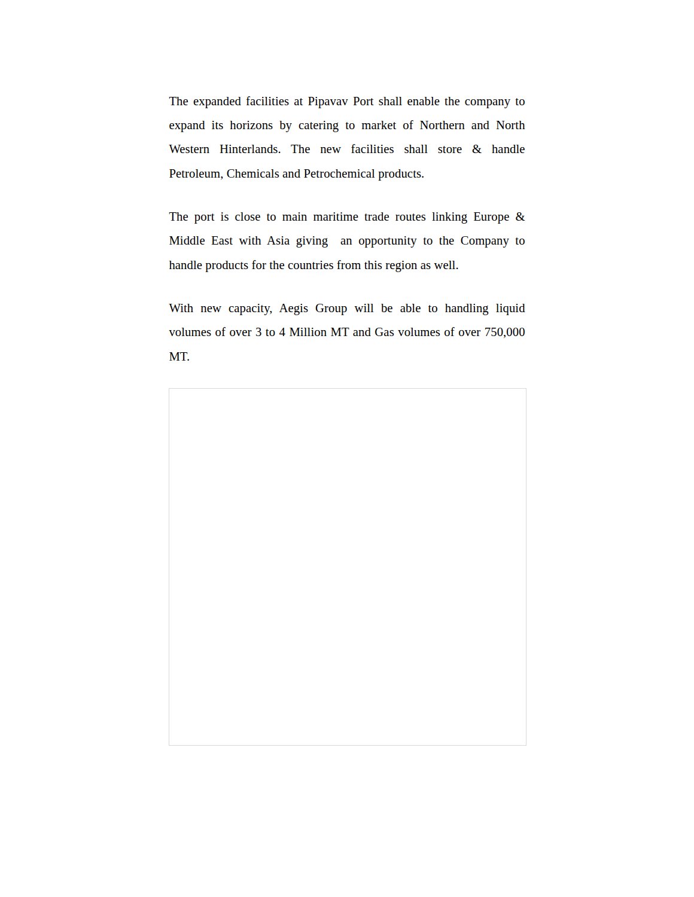The expanded facilities at Pipavav Port shall enable the company to expand its horizons by catering to market of Northern and North Western Hinterlands. The new facilities shall store & handle Petroleum, Chemicals and Petrochemical products.
The port is close to main maritime trade routes linking Europe & Middle East with Asia giving an opportunity to the Company to handle products for the countries from this region as well.
With new capacity, Aegis Group will be able to handling liquid volumes of over 3 to 4 Million MT and Gas volumes of over 750,000 MT.